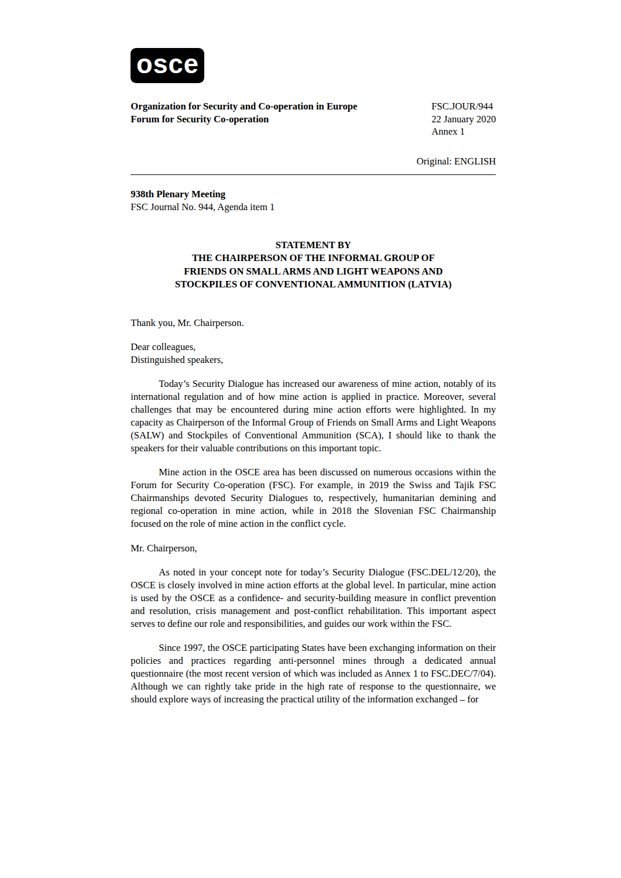osce
Organization for Security and Co-operation in Europe
Forum for Security Co-operation
FSC.JOUR/944
22 January 2020
Annex 1
Original: ENGLISH
938th Plenary Meeting
FSC Journal No. 944, Agenda item 1
Statement by
the Chairperson of the Informal Group of
Friends on Small Arms and Light Weapons and
Stockpiles of Conventional Ammunition (Latvia)
Thank you, Mr. Chairperson.
Dear colleagues,
Distinguished speakers,
Today’s Security Dialogue has increased our awareness of mine action, notably of its international regulation and of how mine action is applied in practice. Moreover, several challenges that may be encountered during mine action efforts were highlighted. In my capacity as Chairperson of the Informal Group of Friends on Small Arms and Light Weapons (SALW) and Stockpiles of Conventional Ammunition (SCA), I should like to thank the speakers for their valuable contributions on this important topic.
Mine action in the OSCE area has been discussed on numerous occasions within the Forum for Security Co-operation (FSC). For example, in 2019 the Swiss and Tajik FSC Chairmanships devoted Security Dialogues to, respectively, humanitarian demining and regional co-operation in mine action, while in 2018 the Slovenian FSC Chairmanship focused on the role of mine action in the conflict cycle.
Mr. Chairperson,
As noted in your concept note for today’s Security Dialogue (FSC.DEL/12/20), the OSCE is closely involved in mine action efforts at the global level. In particular, mine action is used by the OSCE as a confidence- and security-building measure in conflict prevention and resolution, crisis management and post-conflict rehabilitation. This important aspect serves to define our role and responsibilities, and guides our work within the FSC.
Since 1997, the OSCE participating States have been exchanging information on their policies and practices regarding anti-personnel mines through a dedicated annual questionnaire (the most recent version of which was included as Annex 1 to FSC.DEC/7/04). Although we can rightly take pride in the high rate of response to the questionnaire, we should explore ways of increasing the practical utility of the information exchanged – for